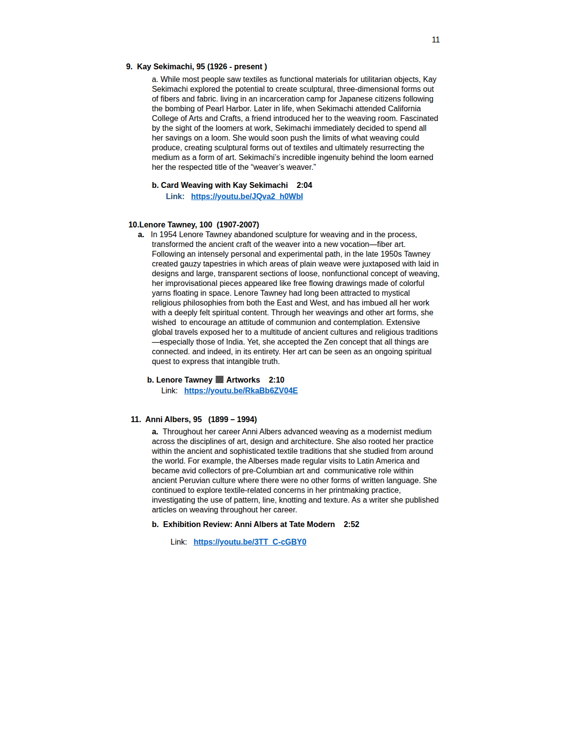11
9. Kay Sekimachi, 95 (1926 - present )
a. While most people saw textiles as functional materials for utilitarian objects, Kay Sekimachi explored the potential to create sculptural, three-dimensional forms out of fibers and fabric. living in an incarceration camp for Japanese citizens following the bombing of Pearl Harbor. Later in life, when Sekimachi attended California College of Arts and Crafts, a friend introduced her to the weaving room. Fascinated by the sight of the loomers at work, Sekimachi immediately decided to spend all her savings on a loom. She would soon push the limits of what weaving could produce, creating sculptural forms out of textiles and ultimately resurrecting the medium as a form of art. Sekimachi’s incredible ingenuity behind the loom earned her the respected title of the “weaver’s weaver.”
b. Card Weaving with Kay Sekimachi 2:04
Link: https://youtu.be/JQva2_h0WbI
10.Lenore Tawney, 100 (1907-2007)
a. In 1954 Lenore Tawney abandoned sculpture for weaving and in the process, transformed the ancient craft of the weaver into a new vocation—fiber art. Following an intensely personal and experimental path, in the late 1950s Tawney created gauzy tapestries in which areas of plain weave were juxtaposed with laid in designs and large, transparent sections of loose, nonfunctional concept of weaving, her improvisational pieces appeared like free flowing drawings made of colorful yarns floating in space. Lenore Tawney had long been attracted to mystical religious philosophies from both the East and West, and has imbued all her work with a deeply felt spiritual content. Through her weavings and other art forms, she wished to encourage an attitude of communion and contemplation. Extensive global travels exposed her to a multitude of ancient cultures and religious traditions—especially those of India. Yet, she accepted the Zen concept that all things are connected. and indeed, in its entirety. Her art can be seen as an ongoing spiritual quest to express that intangible truth.
b. Lenore Tawney Artworks 2:10
Link: https://youtu.be/RkaBb6ZV04E
11. Anni Albers, 95 (1899 – 1994)
a. Throughout her career Anni Albers advanced weaving as a modernist medium across the disciplines of art, design and architecture. She also rooted her practice within the ancient and sophisticated textile traditions that she studied from around the world. For example, the Alberses made regular visits to Latin America and became avid collectors of pre-Columbian art and communicative role within ancient Peruvian culture where there were no other forms of written language. She continued to explore textile-related concerns in her printmaking practice, investigating the use of pattern, line, knotting and texture. As a writer she published articles on weaving throughout her career.
b. Exhibition Review: Anni Albers at Tate Modern 2:52
Link: https://youtu.be/3TT_C-cGBY0